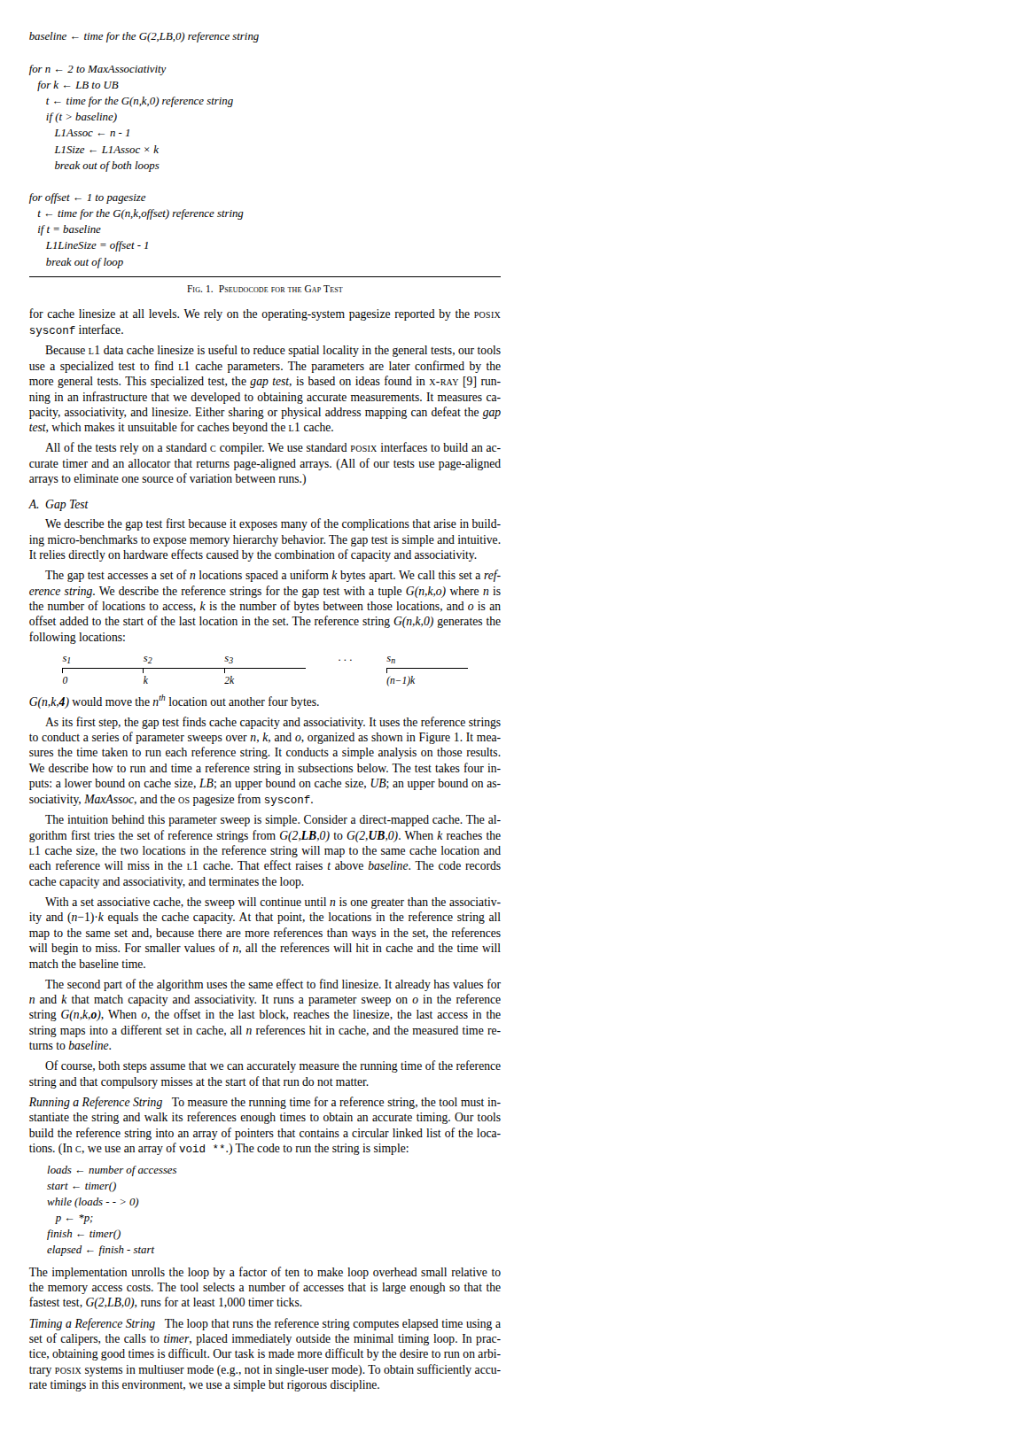baseline ← time for the G(2,LB,0) reference string for n ← 2 to MaxAssociativity for k ← LB to UB t ← time for the G(n,k,0) reference string if (t > baseline) L1Assoc ← n - 1 L1Size ← L1Assoc × k break out of both loops for offset ← 1 to pagesize t ← time for the G(n,k,offset) reference string if t = baseline L1LineSize = offset - 1 break out of loop
Fig. 1. Pseudocode for the Gap Test
for cache linesize at all levels. We rely on the operating-system pagesize reported by the posix sysconf interface.
Because l1 data cache linesize is useful to reduce spatial locality in the general tests, our tools use a specialized test to find l1 cache parameters. The parameters are later confirmed by the more general tests. This specialized test, the gap test, is based on ideas found in x-ray [9] running in an infrastructure that we developed to obtaining accurate measurements. It measures capacity, associativity, and linesize. Either sharing or physical address mapping can defeat the gap test, which makes it unsuitable for caches beyond the l1 cache.
All of the tests rely on a standard c compiler. We use standard posix interfaces to build an accurate timer and an allocator that returns page-aligned arrays. (All of our tests use page-aligned arrays to eliminate one source of variation between runs.)
A. Gap Test
We describe the gap test first because it exposes many of the complications that arise in building micro-benchmarks to expose memory hierarchy behavior. The gap test is simple and intuitive. It relies directly on hardware effects caused by the combination of capacity and associativity.
The gap test accesses a set of n locations spaced a uniform k bytes apart. We call this set a reference string. We describe the reference strings for the gap test with a tuple G(n,k,o) where n is the number of locations to access, k is the number of bytes between those locations, and o is an offset added to the start of the last location in the set. The reference string G(n,k,0) generates the following locations:
| s 1 | s 2 | s 3 | ··· | s n |
| 0 | k | 2k | | (n−1)k |
G(n,k,4) would move the nth location out another four bytes.
As its first step, the gap test finds cache capacity and associativity. It uses the reference strings to conduct a series of parameter sweeps over n, k, and o, organized as shown in Figure 1. It measures the time taken to run each reference string. It conducts a simple analysis on those results. We describe how to run and time a reference string in subsections below. The test takes four inputs: a lower bound on cache size, LB; an upper bound on cache size, UB; an upper bound on associativity, MaxAssoc, and the os pagesize from sysconf.
The intuition behind this parameter sweep is simple. Consider a direct-mapped cache. The algorithm first tries the set of reference strings from G(2,LB,0) to G(2,UB,0). When k reaches the l1 cache size, the two locations in the reference string will map to the same cache location and each reference will miss in the l1 cache. That effect raises t above baseline. The code records cache capacity and associativity, and terminates the loop.
With a set associative cache, the sweep will continue until n is one greater than the associativity and (n−1)·k equals the cache capacity. At that point, the locations in the reference string all map to the same set and, because there are more references than ways in the set, the references will begin to miss. For smaller values of n, all the references will hit in cache and the time will match the baseline time.
The second part of the algorithm uses the same effect to find linesize. It already has values for n and k that match capacity and associativity. It runs a parameter sweep on o in the reference string G(n,k,o), When o, the offset in the last block, reaches the linesize, the last access in the string maps into a different set in cache, all n references hit in cache, and the measured time returns to baseline.
Of course, both steps assume that we can accurately measure the running time of the reference string and that compulsory misses at the start of that run do not matter.
Running a Reference String To measure the running time for a reference string, the tool must instantiate the string and walk its references enough times to obtain an accurate timing. Our tools build the reference string into an array of pointers that contains a circular linked list of the locations. (In c, we use an array of void **.) The code to run the string is simple:
loads ← number of accesses start ← timer() while (loads - - > 0) p ← *p; finish ← timer() elapsed ← finish - start
The implementation unrolls the loop by a factor of ten to make loop overhead small relative to the memory access costs. The tool selects a number of accesses that is large enough so that the fastest test, G(2,LB,0), runs for at least 1,000 timer ticks.
Timing a Reference String The loop that runs the reference string computes elapsed time using a set of calipers, the calls to timer, placed immediately outside the minimal timing loop. In practice, obtaining good times is difficult. Our task is made more difficult by the desire to run on arbitrary posix systems in multiuser mode (e.g., not in single-user mode). To obtain sufficiently accurate timings in this environment, we use a simple but rigorous discipline.